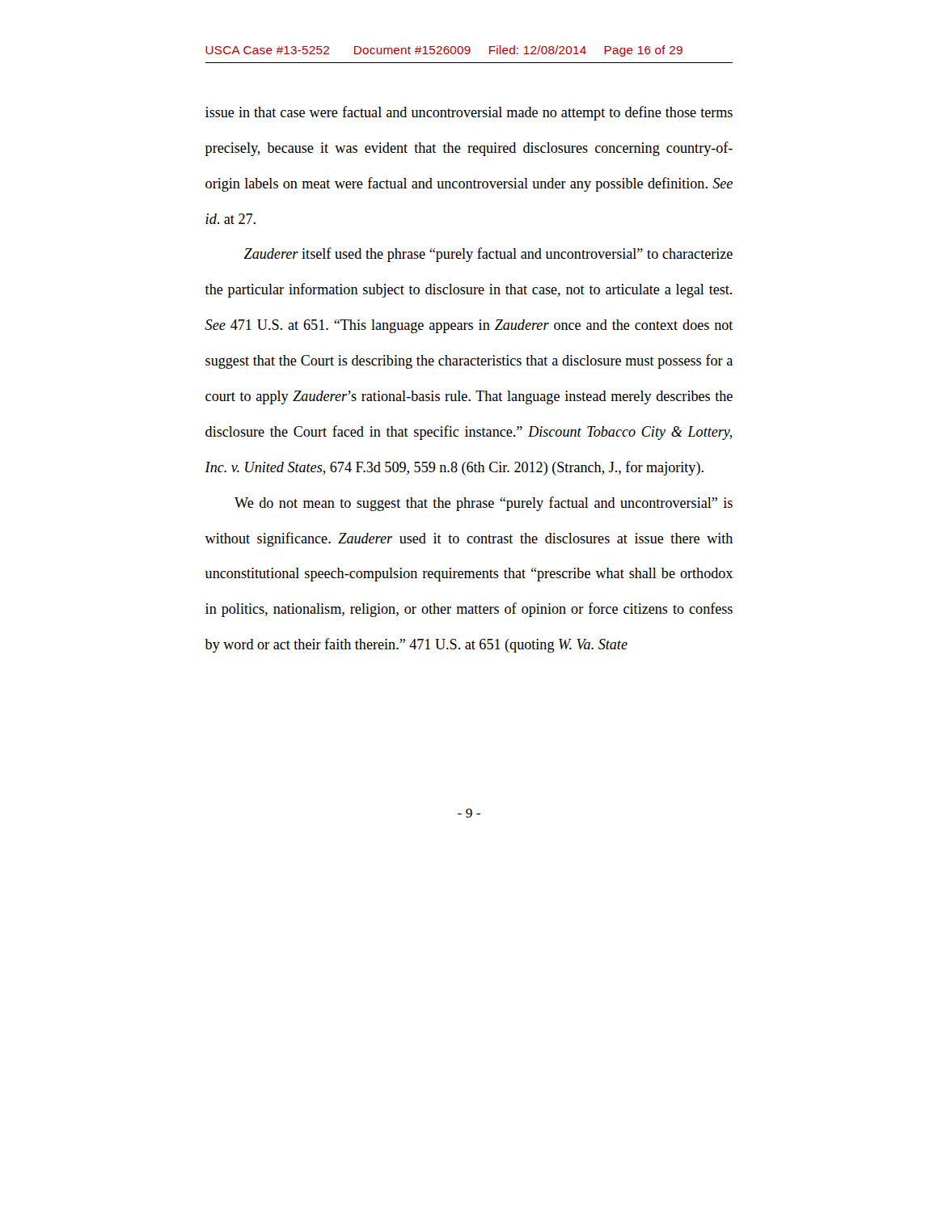USCA Case #13-5252 Document #1526009 Filed: 12/08/2014 Page 16 of 29
issue in that case were factual and uncontroversial made no attempt to define those terms precisely, because it was evident that the required disclosures concerning country-of-origin labels on meat were factual and uncontroversial under any possible definition. See id. at 27.
Zauderer itself used the phrase “purely factual and uncontroversial” to characterize the particular information subject to disclosure in that case, not to articulate a legal test. See 471 U.S. at 651. “This language appears in Zauderer once and the context does not suggest that the Court is describing the characteristics that a disclosure must possess for a court to apply Zauderer’s rational-basis rule. That language instead merely describes the disclosure the Court faced in that specific instance.” Discount Tobacco City & Lottery, Inc. v. United States, 674 F.3d 509, 559 n.8 (6th Cir. 2012) (Stranch, J., for majority).
We do not mean to suggest that the phrase “purely factual and uncontroversial” is without significance. Zauderer used it to contrast the disclosures at issue there with unconstitutional speech-compulsion requirements that “prescribe what shall be orthodox in politics, nationalism, religion, or other matters of opinion or force citizens to confess by word or act their faith therein.” 471 U.S. at 651 (quoting W. Va. State
- 9 -